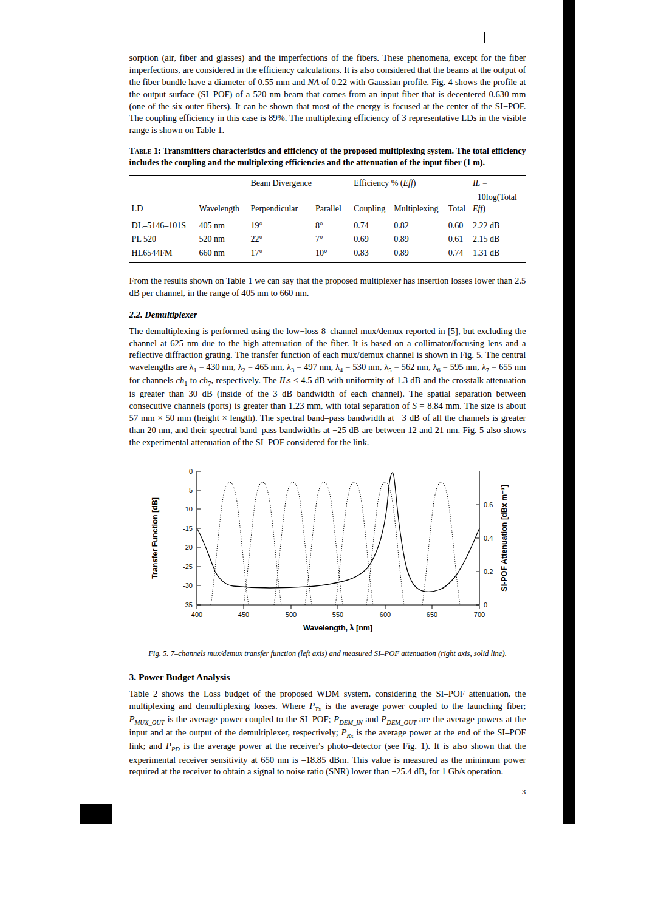sorption (air, fiber and glasses) and the imperfections of the fibers. These phenomena, except for the fiber imperfections, are considered in the efficiency calculations. It is also considered that the beams at the output of the fiber bundle have a diameter of 0.55 mm and NA of 0.22 with Gaussian profile. Fig. 4 shows the profile at the output surface (SI–POF) of a 520 nm beam that comes from an input fiber that is decentered 0.630 mm (one of the six outer fibers). It can be shown that most of the energy is focused at the center of the SI−POF. The coupling efficiency in this case is 89%. The multiplexing efficiency of 3 representative LDs in the visible range is shown on Table 1.
Table 1: Transmitters characteristics and efficiency of the proposed multiplexing system. The total efficiency includes the coupling and the multiplexing efficiencies and the attenuation of the input fiber (1 m).
| | | Beam Divergence | Efficiency % ( Eff ) | IL = |
| --- | --- | --- | --- | --- |
| LD | Wavelength | Perpendicular | Parallel | Coupling | Multiplexing | Total | −10log(Total Eff ) |
| DL–5146–101S | 405 nm | 19° | 8° | 0.74 | 0.82 | 0.60 | 2.22 dB |
| PL 520 | 520 nm | 22° | 7° | 0.69 | 0.89 | 0.61 | 2.15 dB |
| HL6544FM | 660 nm | 17° | 10° | 0.83 | 0.89 | 0.74 | 1.31 dB |
From the results shown on Table 1 we can say that the proposed multiplexer has insertion losses lower than 2.5 dB per channel, in the range of 405 nm to 660 nm.
2.2. Demultiplexer
The demultiplexing is performed using the low−loss 8–channel mux/demux reported in [5], but excluding the channel at 625 nm due to the high attenuation of the fiber. It is based on a collimator/focusing lens and a reflective diffraction grating. The transfer function of each mux/demux channel is shown in Fig. 5. The central wavelengths are λ1 = 430 nm, λ2 = 465 nm, λ3 = 497 nm, λ4 = 530 nm, λ5 = 562 nm, λ6 = 595 nm, λ7 = 655 nm for channels ch1 to ch7, respectively. The ILs < 4.5 dB with uniformity of 1.3 dB and the crosstalk attenuation is greater than 30 dB (inside of the 3 dB bandwidth of each channel). The spatial separation between consecutive channels (ports) is greater than 1.23 mm, with total separation of S = 8.84 mm. The size is about 57 mm × 50 mm (height × length). The spectral band–pass bandwidth at −3 dB of all the channels is greater than 20 nm, and their spectral band–pass bandwidths at −25 dB are between 12 and 21 nm. Fig. 5 also shows the experimental attenuation of the SI–POF considered for the link.
0 -5 -10 -15 -20 -25 -30 -35 0 0.2 0.4 0.6 400 450 500 550 600 650 700 Wavelength, λ [nm] Transfer Function [dB] SI-POF Attenuation [dBx m⁻¹]
Fig. 5. 7–channels mux/demux transfer function (left axis) and measured SI–POF attenuation (right axis, solid line).
3. Power Budget Analysis
Table 2 shows the Loss budget of the proposed WDM system, considering the SI–POF attenuation, the multiplexing and demultiplexing losses. Where PTx is the average power coupled to the launching fiber; PMUX_OUT is the average power coupled to the SI–POF; PDEM_IN and PDEM_OUT are the average powers at the input and at the output of the demultiplexer, respectively; PRx is the average power at the end of the SI–POF link; and PPD is the average power at the receiver's photo–detector (see Fig. 1). It is also shown that the experimental receiver sensitivity at 650 nm is –18.85 dBm. This value is measured as the minimum power required at the receiver to obtain a signal to noise ratio (SNR) lower than −25.4 dB, for 1 Gb/s operation.
3